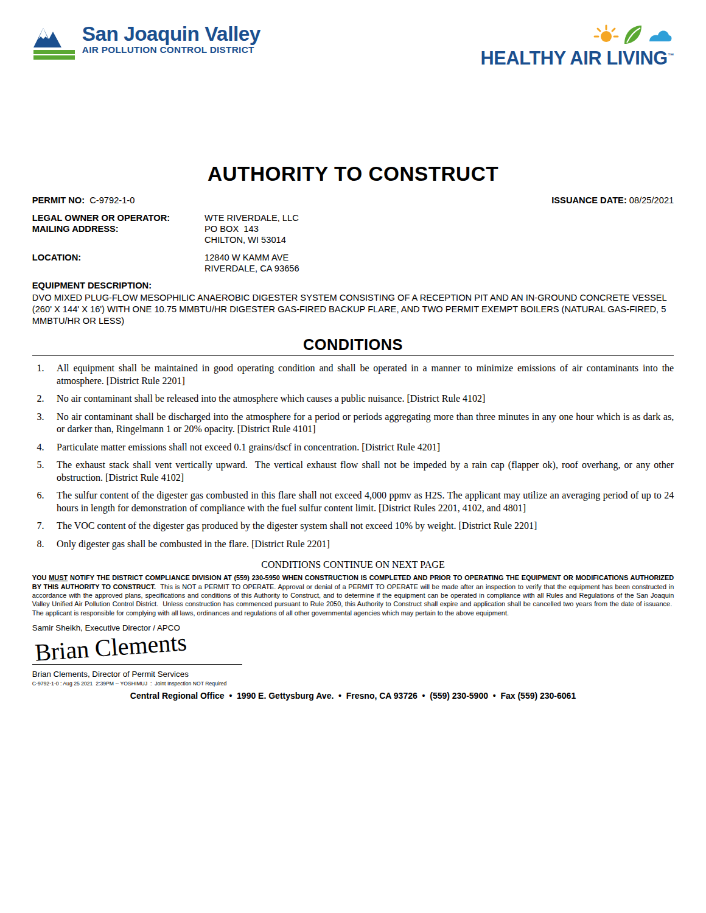San Joaquin Valley
AIR POLLUTION CONTROL DISTRICT
HEALTHY AIR LIVING™
AUTHORITY TO CONSTRUCT
PERMIT NO: C-9792-1-0
ISSUANCE DATE: 08/25/2021
LEGAL OWNER OR OPERATOR:
MAILING ADDRESS:
WTE RIVERDALE, LLC
PO BOX 143
CHILTON, WI 53014
LOCATION:
12840 W KAMM AVE
RIVERDALE, CA 93656
EQUIPMENT DESCRIPTION:
DVO MIXED PLUG-FLOW MESOPHILIC ANAEROBIC DIGESTER SYSTEM CONSISTING OF A RECEPTION PIT AND AN IN-GROUND CONCRETE VESSEL (260' X 144' X 16') WITH ONE 10.75 MMBTU/HR DIGESTER GAS-FIRED BACKUP FLARE, AND TWO PERMIT EXEMPT BOILERS (NATURAL GAS-FIRED, 5 MMBTU/HR OR LESS)
CONDITIONS
All equipment shall be maintained in good operating condition and shall be operated in a manner to minimize emissions of air contaminants into the atmosphere. [District Rule 2201]
No air contaminant shall be released into the atmosphere which causes a public nuisance. [District Rule 4102]
No air contaminant shall be discharged into the atmosphere for a period or periods aggregating more than three minutes in any one hour which is as dark as, or darker than, Ringelmann 1 or 20% opacity. [District Rule 4101]
Particulate matter emissions shall not exceed 0.1 grains/dscf in concentration. [District Rule 4201]
The exhaust stack shall vent vertically upward. The vertical exhaust flow shall not be impeded by a rain cap (flapper ok), roof overhang, or any other obstruction. [District Rule 4102]
The sulfur content of the digester gas combusted in this flare shall not exceed 4,000 ppmv as H2S. The applicant may utilize an averaging period of up to 24 hours in length for demonstration of compliance with the fuel sulfur content limit. [District Rules 2201, 4102, and 4801]
The VOC content of the digester gas produced by the digester system shall not exceed 10% by weight. [District Rule 2201]
Only digester gas shall be combusted in the flare. [District Rule 2201]
CONDITIONS CONTINUE ON NEXT PAGE
YOU MUST NOTIFY THE DISTRICT COMPLIANCE DIVISION AT (559) 230-5950 WHEN CONSTRUCTION IS COMPLETED AND PRIOR TO OPERATING THE EQUIPMENT OR MODIFICATIONS AUTHORIZED BY THIS AUTHORITY TO CONSTRUCT. This is NOT a PERMIT TO OPERATE. Approval or denial of a PERMIT TO OPERATE will be made after an inspection to verify that the equipment has been constructed in accordance with the approved plans, specifications and conditions of this Authority to Construct, and to determine if the equipment can be operated in compliance with all Rules and Regulations of the San Joaquin Valley Unified Air Pollution Control District. Unless construction has commenced pursuant to Rule 2050, this Authority to Construct shall expire and application shall be cancelled two years from the date of issuance. The applicant is responsible for complying with all laws, ordinances and regulations of all other governmental agencies which may pertain to the above equipment.
Samir Sheikh, Executive Director / APCO
Brian Clements
Brian Clements, Director of Permit Services
C-9792-1-0 : Aug 25 2021 2:39PM -- YOSHIMUJ : Joint Inspection NOT Required
Central Regional Office • 1990 E. Gettysburg Ave. • Fresno, CA 93726 • (559) 230-5900 • Fax (559) 230-6061